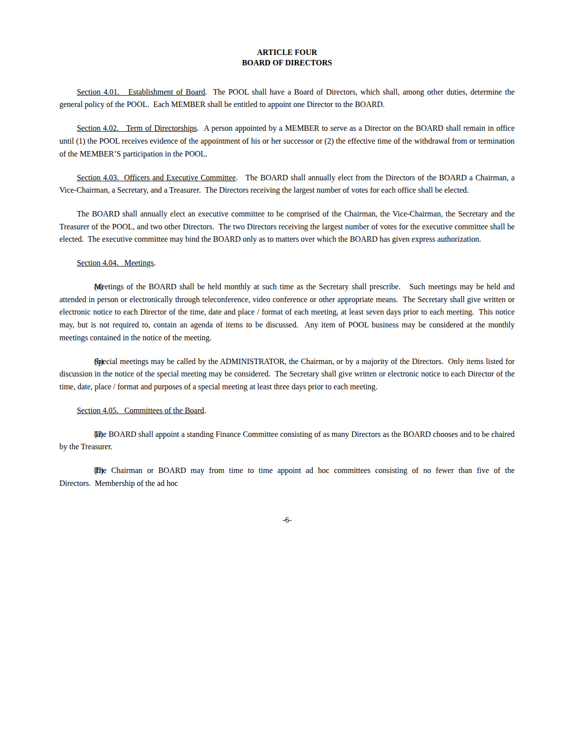ARTICLE FOUR
BOARD OF DIRECTORS
Section 4.01. Establishment of Board. The POOL shall have a Board of Directors, which shall, among other duties, determine the general policy of the POOL. Each MEMBER shall be entitled to appoint one Director to the BOARD.
Section 4.02. Term of Directorships. A person appointed by a MEMBER to serve as a Director on the BOARD shall remain in office until (1) the POOL receives evidence of the appointment of his or her successor or (2) the effective time of the withdrawal from or termination of the MEMBER’S participation in the POOL.
Section 4.03. Officers and Executive Committee. The BOARD shall annually elect from the Directors of the BOARD a Chairman, a Vice-Chairman, a Secretary, and a Treasurer. The Directors receiving the largest number of votes for each office shall be elected.
The BOARD shall annually elect an executive committee to be comprised of the Chairman, the Vice-Chairman, the Secretary and the Treasurer of the POOL, and two other Directors. The two Directors receiving the largest number of votes for the executive committee shall be elected. The executive committee may bind the BOARD only as to matters over which the BOARD has given express authorization.
Section 4.04. Meetings.
(a) Meetings of the BOARD shall be held monthly at such time as the Secretary shall prescribe. Such meetings may be held and attended in person or electronically through teleconference, video conference or other appropriate means. The Secretary shall give written or electronic notice to each Director of the time, date and place / format of each meeting, at least seven days prior to each meeting. This notice may, but is not required to, contain an agenda of items to be discussed. Any item of POOL business may be considered at the monthly meetings contained in the notice of the meeting.
(b) Special meetings may be called by the ADMINISTRATOR, the Chairman, or by a majority of the Directors. Only items listed for discussion in the notice of the special meeting may be considered. The Secretary shall give written or electronic notice to each Director of the time, date, place / format and purposes of a special meeting at least three days prior to each meeting.
Section 4.05. Committees of the Board.
(a) The BOARD shall appoint a standing Finance Committee consisting of as many Directors as the BOARD chooses and to be chaired by the Treasurer.
(b) The Chairman or BOARD may from time to time appoint ad hoc committees consisting of no fewer than five of the Directors. Membership of the ad hoc
-6-